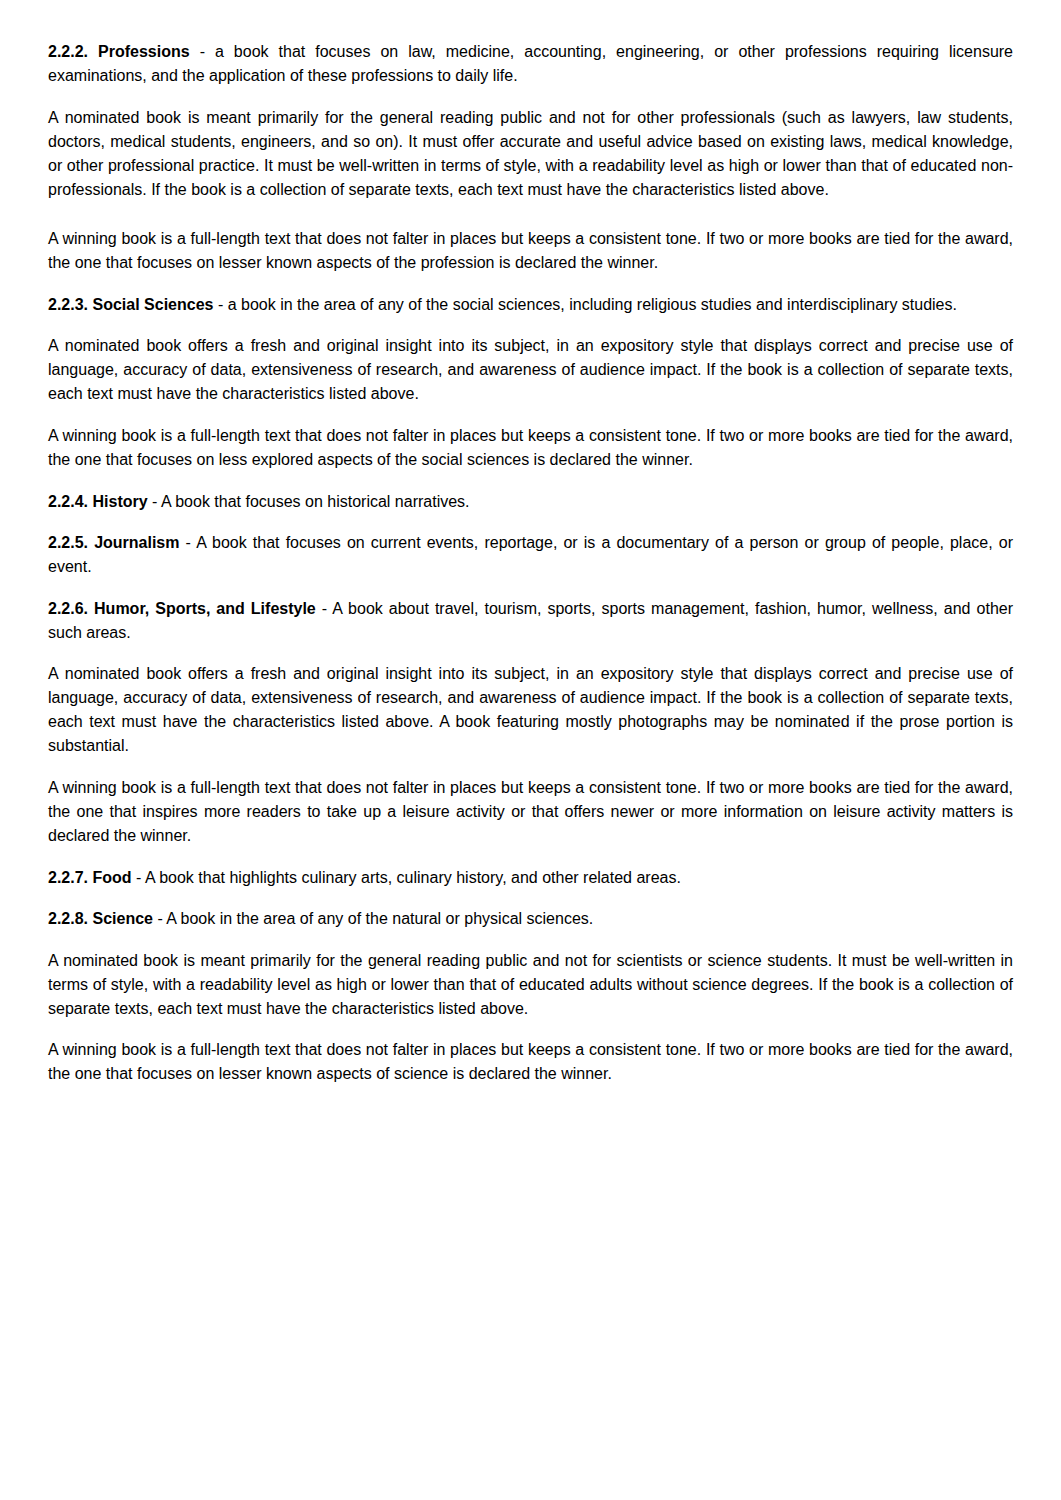2.2.2. Professions - a book that focuses on law, medicine, accounting, engineering, or other professions requiring licensure examinations, and the application of these professions to daily life.
A nominated book is meant primarily for the general reading public and not for other professionals (such as lawyers, law students, doctors, medical students, engineers, and so on). It must offer accurate and useful advice based on existing laws, medical knowledge, or other professional practice. It must be well-written in terms of style, with a readability level as high or lower than that of educated non-professionals. If the book is a collection of separate texts, each text must have the characteristics listed above.
A winning book is a full-length text that does not falter in places but keeps a consistent tone. If two or more books are tied for the award, the one that focuses on lesser known aspects of the profession is declared the winner.
2.2.3. Social Sciences - a book in the area of any of the social sciences, including religious studies and interdisciplinary studies.
A nominated book offers a fresh and original insight into its subject, in an expository style that displays correct and precise use of language, accuracy of data, extensiveness of research, and awareness of audience impact. If the book is a collection of separate texts, each text must have the characteristics listed above.
A winning book is a full-length text that does not falter in places but keeps a consistent tone. If two or more books are tied for the award, the one that focuses on less explored aspects of the social sciences is declared the winner.
2.2.4. History - A book that focuses on historical narratives.
2.2.5. Journalism - A book that focuses on current events, reportage, or is a documentary of a person or group of people, place, or event.
2.2.6. Humor, Sports, and Lifestyle - A book about travel, tourism, sports, sports management, fashion, humor, wellness, and other such areas.
A nominated book offers a fresh and original insight into its subject, in an expository style that displays correct and precise use of language, accuracy of data, extensiveness of research, and awareness of audience impact. If the book is a collection of separate texts, each text must have the characteristics listed above. A book featuring mostly photographs may be nominated if the prose portion is substantial.
A winning book is a full-length text that does not falter in places but keeps a consistent tone. If two or more books are tied for the award, the one that inspires more readers to take up a leisure activity or that offers newer or more information on leisure activity matters is declared the winner.
2.2.7. Food - A book that highlights culinary arts, culinary history, and other related areas.
2.2.8. Science - A book in the area of any of the natural or physical sciences.
A nominated book is meant primarily for the general reading public and not for scientists or science students. It must be well-written in terms of style, with a readability level as high or lower than that of educated adults without science degrees. If the book is a collection of separate texts, each text must have the characteristics listed above.
A winning book is a full-length text that does not falter in places but keeps a consistent tone. If two or more books are tied for the award, the one that focuses on lesser known aspects of science is declared the winner.